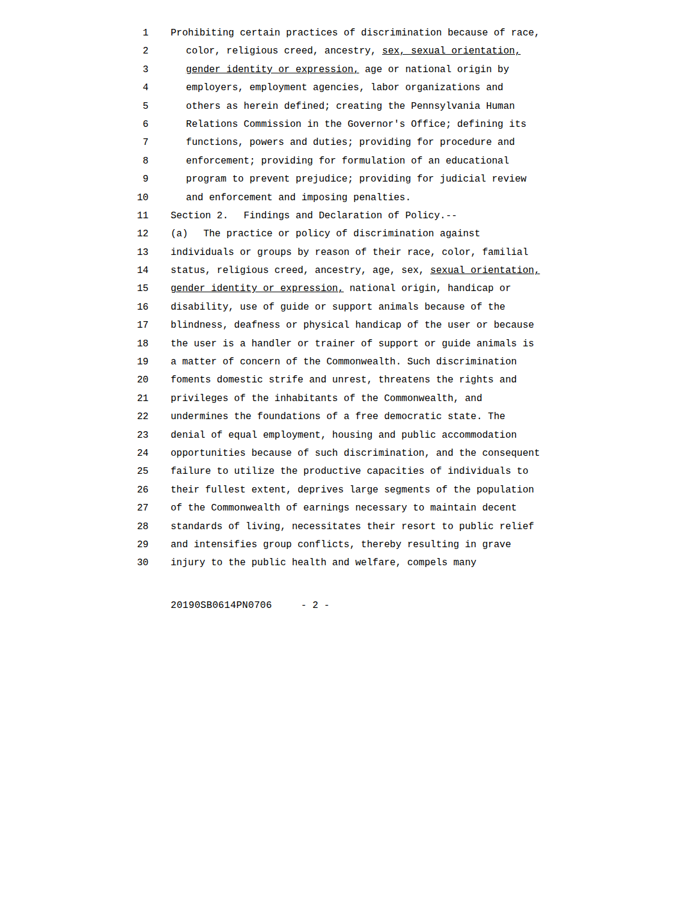Prohibiting certain practices of discrimination because of race,
color, religious creed, ancestry, sex, sexual orientation,
gender identity or expression, age or national origin by
employers, employment agencies, labor organizations and
others as herein defined; creating the Pennsylvania Human
Relations Commission in the Governor's Office; defining its
functions, powers and duties; providing for procedure and
enforcement; providing for formulation of an educational
program to prevent prejudice; providing for judicial review
and enforcement and imposing penalties.
Section 2. Findings and Declaration of Policy.--
(a) The practice or policy of discrimination against
individuals or groups by reason of their race, color, familial
status, religious creed, ancestry, age, sex, sexual orientation,
gender identity or expression, national origin, handicap or
disability, use of guide or support animals because of the
blindness, deafness or physical handicap of the user or because
the user is a handler or trainer of support or guide animals is
a matter of concern of the Commonwealth. Such discrimination
foments domestic strife and unrest, threatens the rights and
privileges of the inhabitants of the Commonwealth, and
undermines the foundations of a free democratic state. The
denial of equal employment, housing and public accommodation
opportunities because of such discrimination, and the consequent
failure to utilize the productive capacities of individuals to
their fullest extent, deprives large segments of the population
of the Commonwealth of earnings necessary to maintain decent
standards of living, necessitates their resort to public relief
and intensifies group conflicts, thereby resulting in grave
injury to the public health and welfare, compels many
20190SB0614PN0706 - 2 -